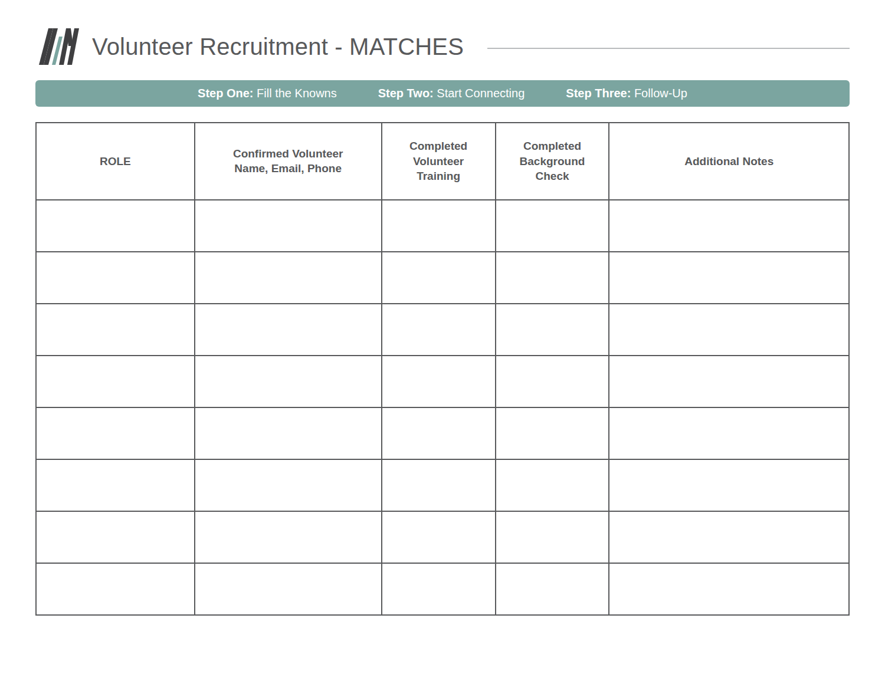Volunteer Recruitment - MATCHES
Step One: Fill the Knowns
Step Two: Start Connecting
Step Three: Follow-Up
| ROLE | Confirmed Volunteer Name, Email, Phone | Completed Volunteer Training | Completed Background Check | Additional Notes |
| --- | --- | --- | --- | --- |